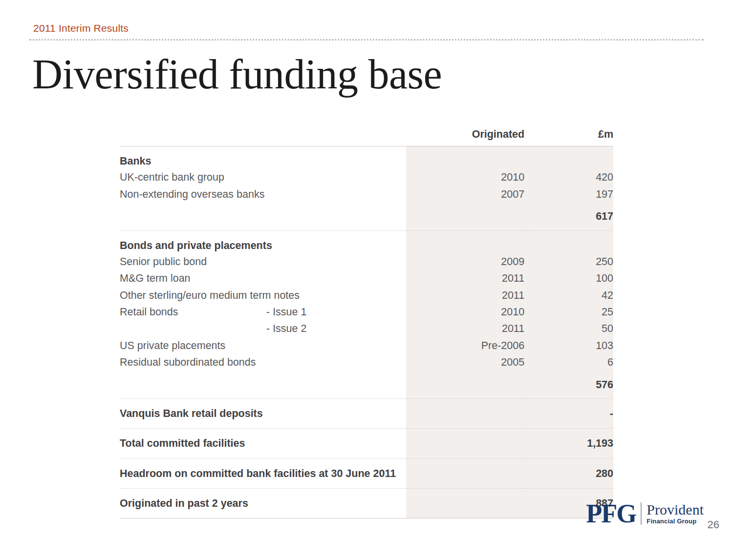2011 Interim Results
Diversified funding base
Diversified funding base
| | Originated | £m |
| --- | --- | --- |
| Banks | | |
| UK-centric bank group | 2010 | 420 |
| Non-extending overseas banks | 2007 | 197 |
| | | 617 |
| Bonds and private placements | | |
| Senior public bond | 2009 | 250 |
| M&G term loan | 2011 | 100 |
| Other sterling/euro medium term notes | 2011 | 42 |
| Retail bonds - Issue 1 | 2010 | 25 |
| - Issue 2 | 2011 | 50 |
| US private placements | Pre-2006 | 103 |
| Residual subordinated bonds | 2005 | 6 |
| | | 576 |
| Vanquis Bank retail deposits | | - |
| Total committed facilities | | 1,193 |
| Headroom on committed bank facilities at 30 June 2011 | | 280 |
| Originated in past 2 years | | 887 |
PFG Provident
Financial Group
26